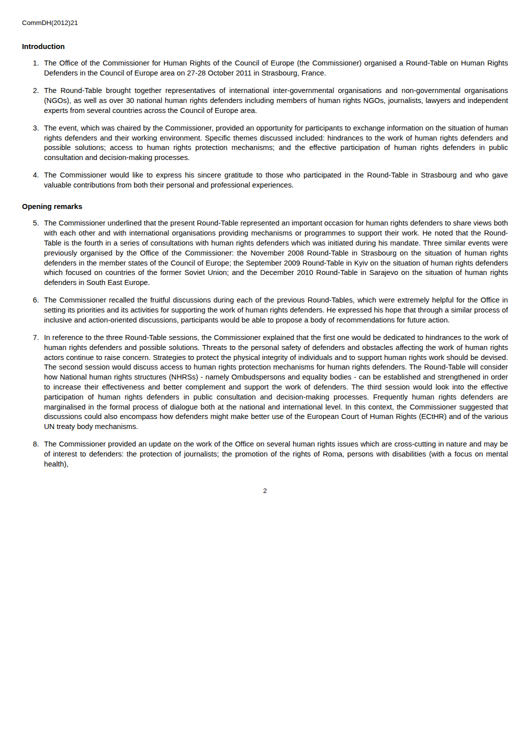CommDH(2012)21
Introduction
The Office of the Commissioner for Human Rights of the Council of Europe (the Commissioner) organised a Round-Table on Human Rights Defenders in the Council of Europe area on 27-28 October 2011 in Strasbourg, France.
The Round-Table brought together representatives of international inter-governmental organisations and non-governmental organisations (NGOs), as well as over 30 national human rights defenders including members of human rights NGOs, journalists, lawyers and independent experts from several countries across the Council of Europe area.
The event, which was chaired by the Commissioner, provided an opportunity for participants to exchange information on the situation of human rights defenders and their working environment. Specific themes discussed included: hindrances to the work of human rights defenders and possible solutions; access to human rights protection mechanisms; and the effective participation of human rights defenders in public consultation and decision-making processes.
The Commissioner would like to express his sincere gratitude to those who participated in the Round-Table in Strasbourg and who gave valuable contributions from both their personal and professional experiences.
Opening remarks
The Commissioner underlined that the present Round-Table represented an important occasion for human rights defenders to share views both with each other and with international organisations providing mechanisms or programmes to support their work. He noted that the Round-Table is the fourth in a series of consultations with human rights defenders which was initiated during his mandate. Three similar events were previously organised by the Office of the Commissioner: the November 2008 Round-Table in Strasbourg on the situation of human rights defenders in the member states of the Council of Europe; the September 2009 Round-Table in Kyiv on the situation of human rights defenders which focused on countries of the former Soviet Union; and the December 2010 Round-Table in Sarajevo on the situation of human rights defenders in South East Europe.
The Commissioner recalled the fruitful discussions during each of the previous Round-Tables, which were extremely helpful for the Office in setting its priorities and its activities for supporting the work of human rights defenders. He expressed his hope that through a similar process of inclusive and action-oriented discussions, participants would be able to propose a body of recommendations for future action.
In reference to the three Round-Table sessions, the Commissioner explained that the first one would be dedicated to hindrances to the work of human rights defenders and possible solutions. Threats to the personal safety of defenders and obstacles affecting the work of human rights actors continue to raise concern. Strategies to protect the physical integrity of individuals and to support human rights work should be devised. The second session would discuss access to human rights protection mechanisms for human rights defenders. The Round-Table will consider how National human rights structures (NHRSs) - namely Ombudspersons and equality bodies - can be established and strengthened in order to increase their effectiveness and better complement and support the work of defenders. The third session would look into the effective participation of human rights defenders in public consultation and decision-making processes. Frequently human rights defenders are marginalised in the formal process of dialogue both at the national and international level. In this context, the Commissioner suggested that discussions could also encompass how defenders might make better use of the European Court of Human Rights (ECtHR) and of the various UN treaty body mechanisms.
The Commissioner provided an update on the work of the Office on several human rights issues which are cross-cutting in nature and may be of interest to defenders: the protection of journalists; the promotion of the rights of Roma, persons with disabilities (with a focus on mental health),
2